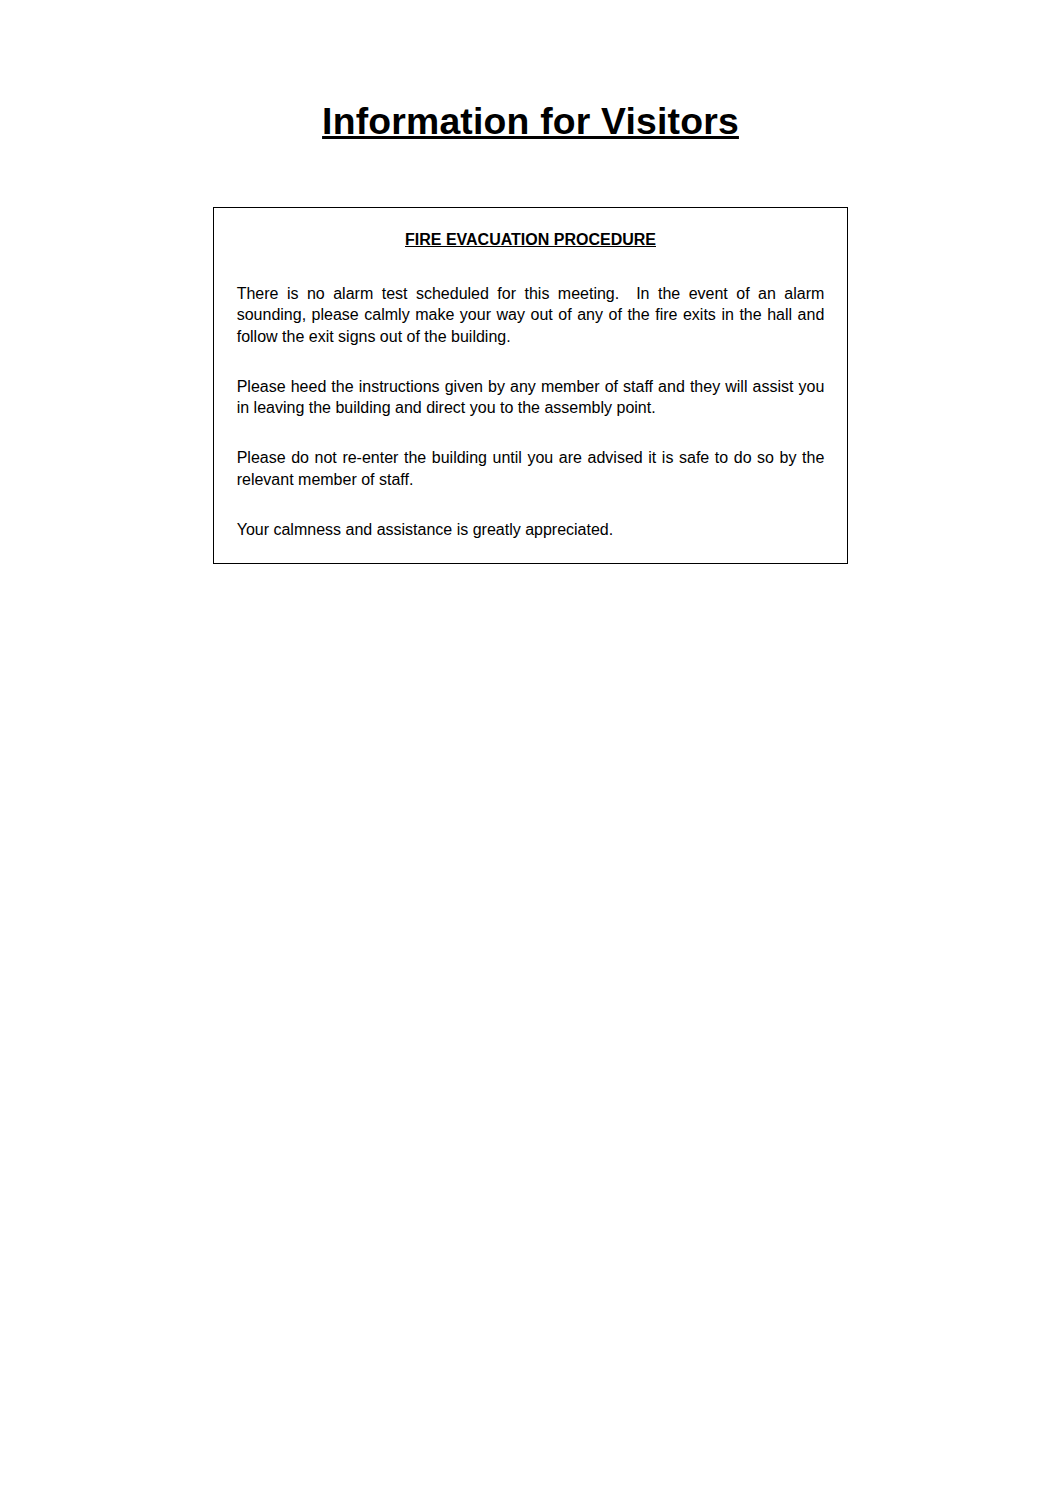Information for Visitors
FIRE EVACUATION PROCEDURE
There is no alarm test scheduled for this meeting. In the event of an alarm sounding, please calmly make your way out of any of the fire exits in the hall and follow the exit signs out of the building.
Please heed the instructions given by any member of staff and they will assist you in leaving the building and direct you to the assembly point.
Please do not re-enter the building until you are advised it is safe to do so by the relevant member of staff.
Your calmness and assistance is greatly appreciated.